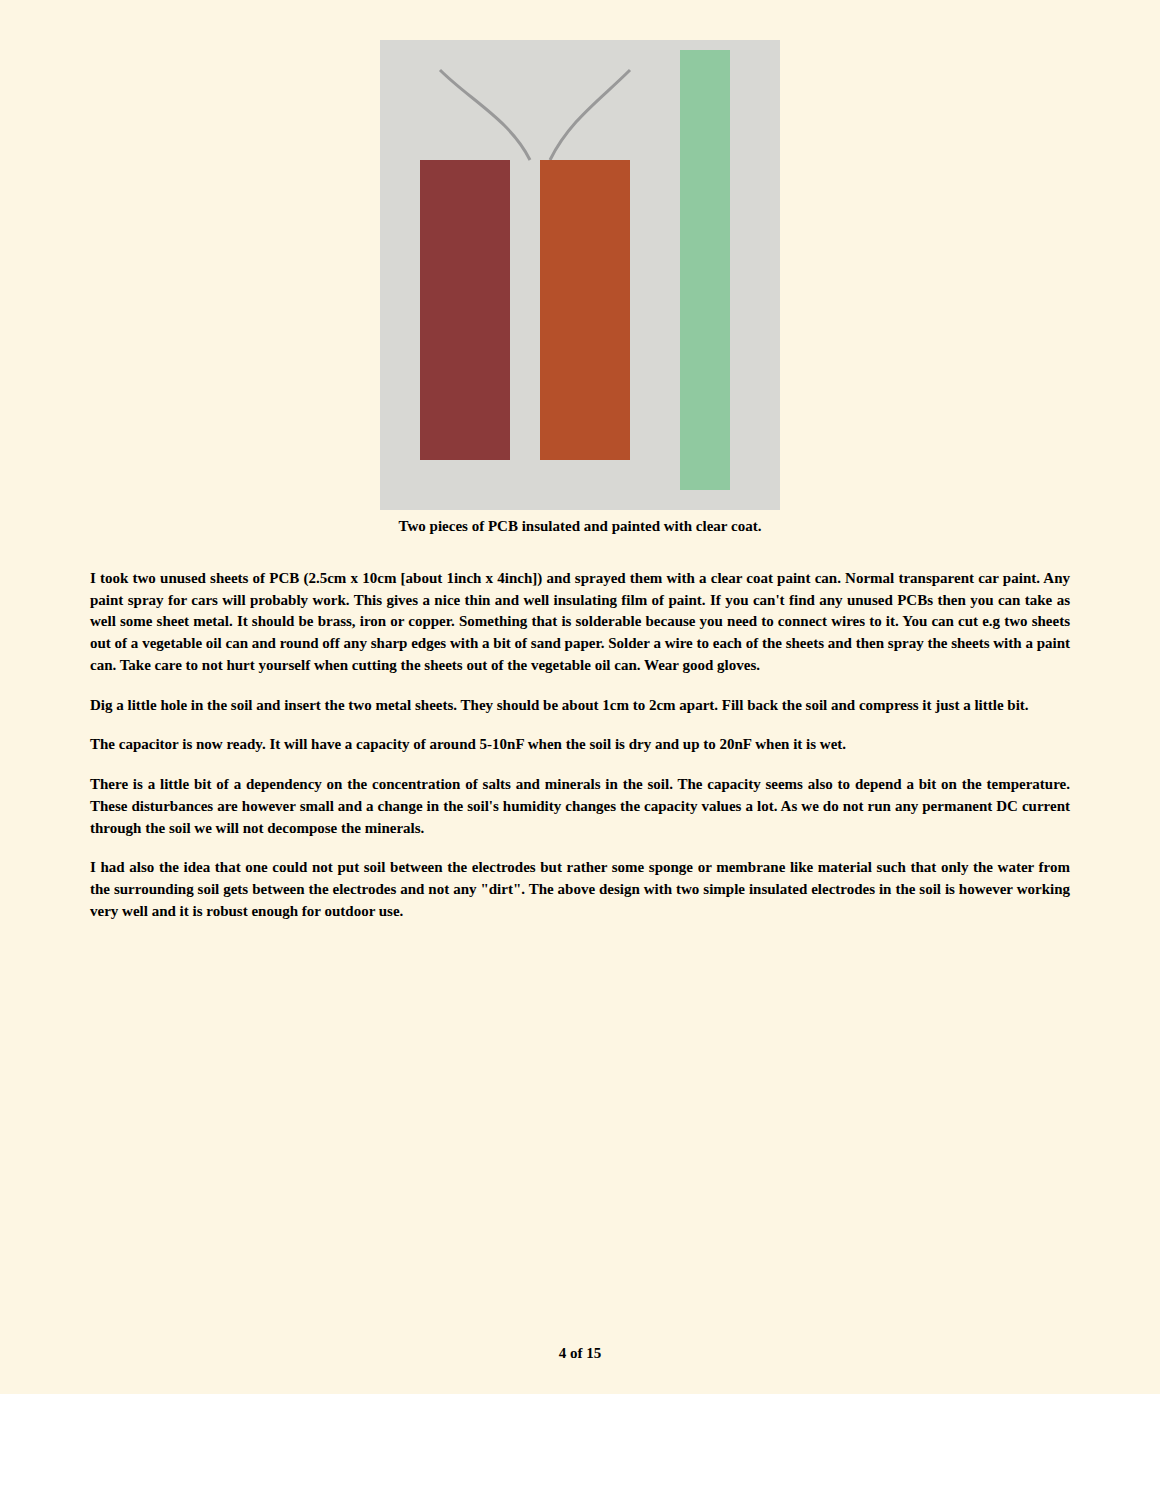Two pieces of PCB insulated and painted with clear coat.
I took two unused sheets of PCB (2.5cm x 10cm [about 1inch x 4inch]) and sprayed them with a clear coat paint can. Normal transparent car paint. Any paint spray for cars will probably work. This gives a nice thin and well insulating film of paint. If you can't find any unused PCBs then you can take as well some sheet metal. It should be brass, iron or copper. Something that is solderable because you need to connect wires to it. You can cut e.g two sheets out of a vegetable oil can and round off any sharp edges with a bit of sand paper. Solder a wire to each of the sheets and then spray the sheets with a paint can. Take care to not hurt yourself when cutting the sheets out of the vegetable oil can. Wear good gloves.
Dig a little hole in the soil and insert the two metal sheets. They should be about 1cm to 2cm apart. Fill back the soil and compress it just a little bit.
The capacitor is now ready. It will have a capacity of around 5-10nF when the soil is dry and up to 20nF when it is wet.
There is a little bit of a dependency on the concentration of salts and minerals in the soil. The capacity seems also to depend a bit on the temperature. These disturbances are however small and a change in the soil's humidity changes the capacity values a lot. As we do not run any permanent DC current through the soil we will not decompose the minerals.
I had also the idea that one could not put soil between the electrodes but rather some sponge or membrane like material such that only the water from the surrounding soil gets between the electrodes and not any "dirt". The above design with two simple insulated electrodes in the soil is however working very well and it is robust enough for outdoor use.
4 of 15